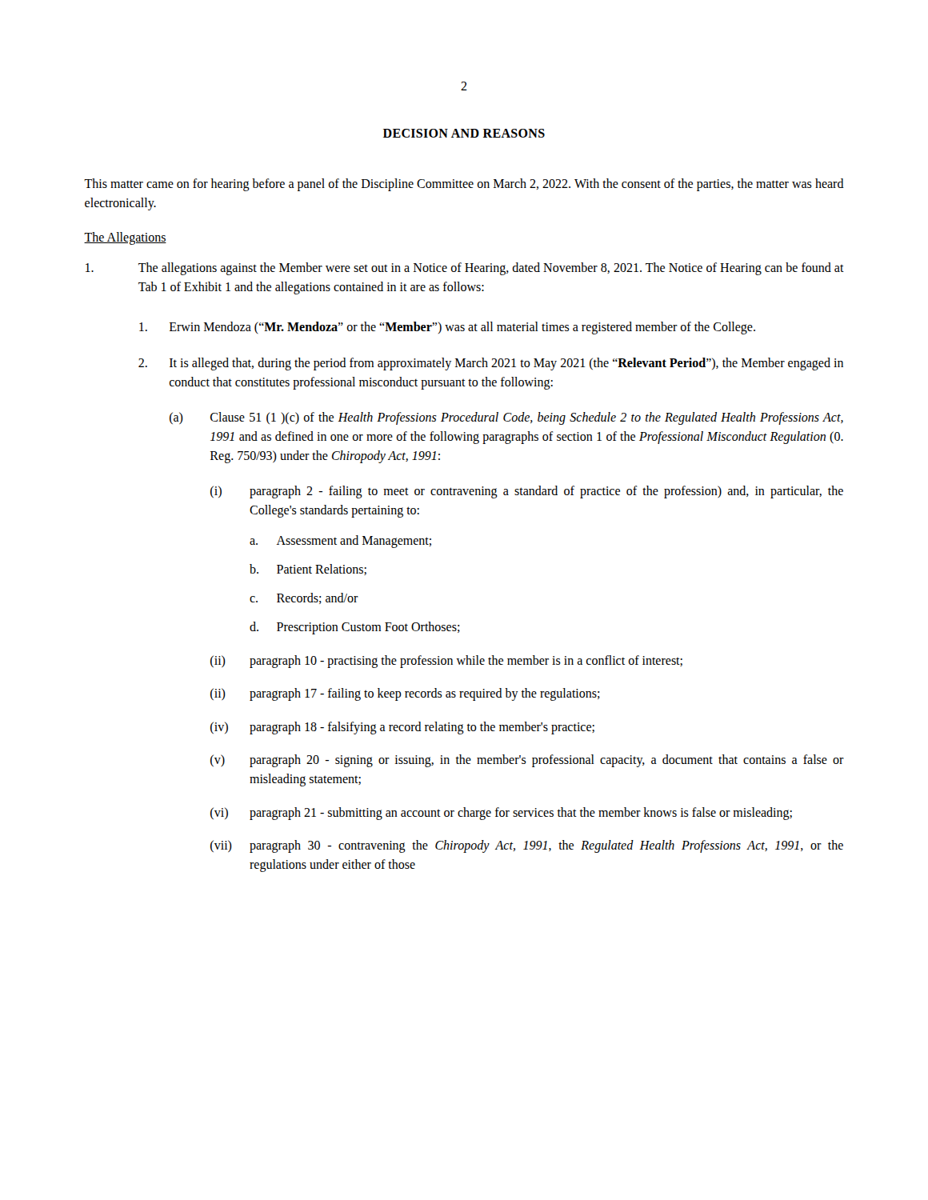2
DECISION AND REASONS
This matter came on for hearing before a panel of the Discipline Committee on March 2, 2022. With the consent of the parties, the matter was heard electronically.
The Allegations
1. The allegations against the Member were set out in a Notice of Hearing, dated November 8, 2021. The Notice of Hearing can be found at Tab 1 of Exhibit 1 and the allegations contained in it are as follows:
1. Erwin Mendoza (“Mr. Mendoza” or the “Member”) was at all material times a registered member of the College.
2. It is alleged that, during the period from approximately March 2021 to May 2021 (the “Relevant Period”), the Member engaged in conduct that constitutes professional misconduct pursuant to the following:
(a) Clause 51 (1 )(c) of the Health Professions Procedural Code, being Schedule 2 to the Regulated Health Professions Act, 1991 and as defined in one or more of the following paragraphs of section 1 of the Professional Misconduct Regulation (0. Reg. 750/93) under the Chiropody Act, 1991:
(i) paragraph 2 - failing to meet or contravening a standard of practice of the profession) and, in particular, the College's standards pertaining to:
a. Assessment and Management;
b. Patient Relations;
c. Records; and/or
d. Prescription Custom Foot Orthoses;
(ii) paragraph 10 - practising the profession while the member is in a conflict of interest;
(ii) paragraph 17 - failing to keep records as required by the regulations;
(iv) paragraph 18 - falsifying a record relating to the member's practice;
(v) paragraph 20 - signing or issuing, in the member's professional capacity, a document that contains a false or misleading statement;
(vi) paragraph 21 - submitting an account or charge for services that the member knows is false or misleading;
(vii) paragraph 30 - contravening the Chiropody Act, 1991, the Regulated Health Professions Act, 1991, or the regulations under either of those